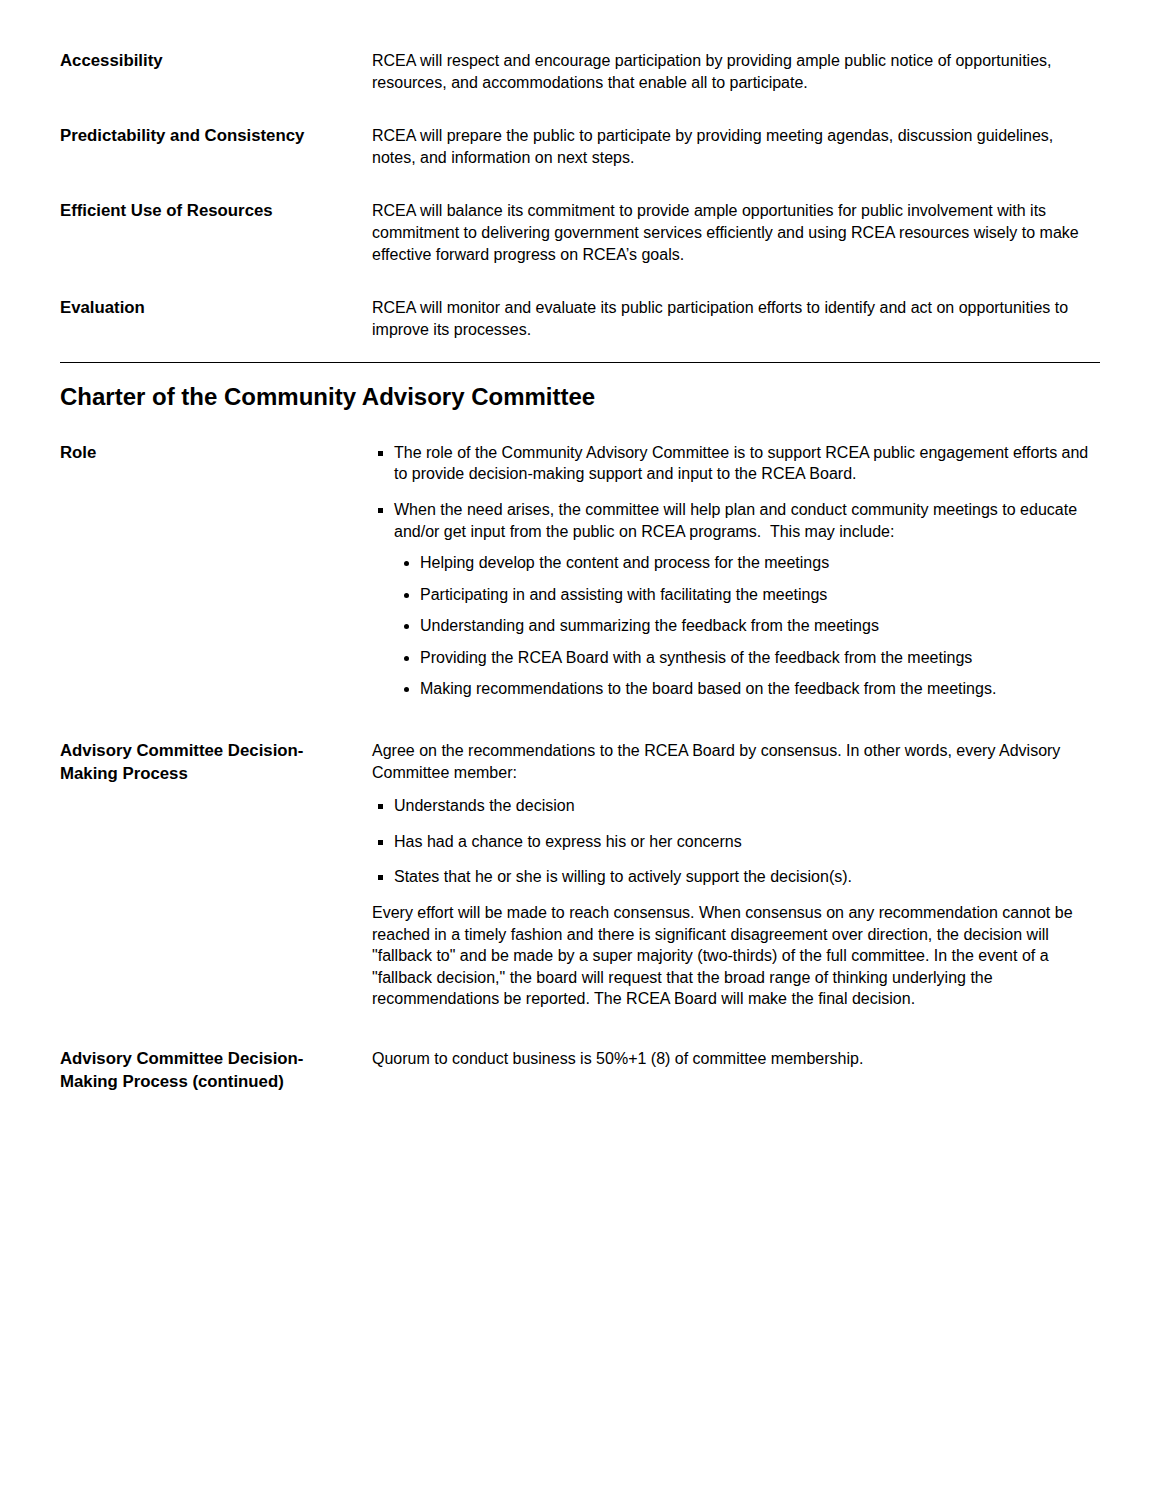| Accessibility | RCEA will respect and encourage participation by providing ample public notice of opportunities, resources, and accommodations that enable all to participate. |
| Predictability and Consistency | RCEA will prepare the public to participate by providing meeting agendas, discussion guidelines, notes, and information on next steps. |
| Efficient Use of Resources | RCEA will balance its commitment to provide ample opportunities for public involvement with its commitment to delivering government services efficiently and using RCEA resources wisely to make effective forward progress on RCEA’s goals. |
| Evaluation | RCEA will monitor and evaluate its public participation efforts to identify and act on opportunities to improve its processes. |
Charter of the Community Advisory Committee
| Role | The role of the Community Advisory Committee is to support RCEA public engagement efforts and to provide decision-making support and input to the RCEA Board. When the need arises, the committee will help plan and conduct community meetings to educate and/or get input from the public on RCEA programs. This may include: Helping develop the content and process for the meetings Participating in and assisting with facilitating the meetings Understanding and summarizing the feedback from the meetings Providing the RCEA Board with a synthesis of the feedback from the meetings Making recommendations to the board based on the feedback from the meetings. |
| Advisory Committee Decision-Making Process | Agree on the recommendations to the RCEA Board by consensus. In other words, every Advisory Committee member: Understands the decision Has had a chance to express his or her concerns States that he or she is willing to actively support the decision(s). Every effort will be made to reach consensus. When consensus on any recommendation cannot be reached in a timely fashion and there is significant disagreement over direction, the decision will "fallback to" and be made by a super majority (two-thirds) of the full committee. In the event of a "fallback decision," the board will request that the broad range of thinking underlying the recommendations be reported. The RCEA Board will make the final decision. |
| Advisory Committee Decision-Making Process (continued) | Quorum to conduct business is 50%+1 (8) of committee membership. |